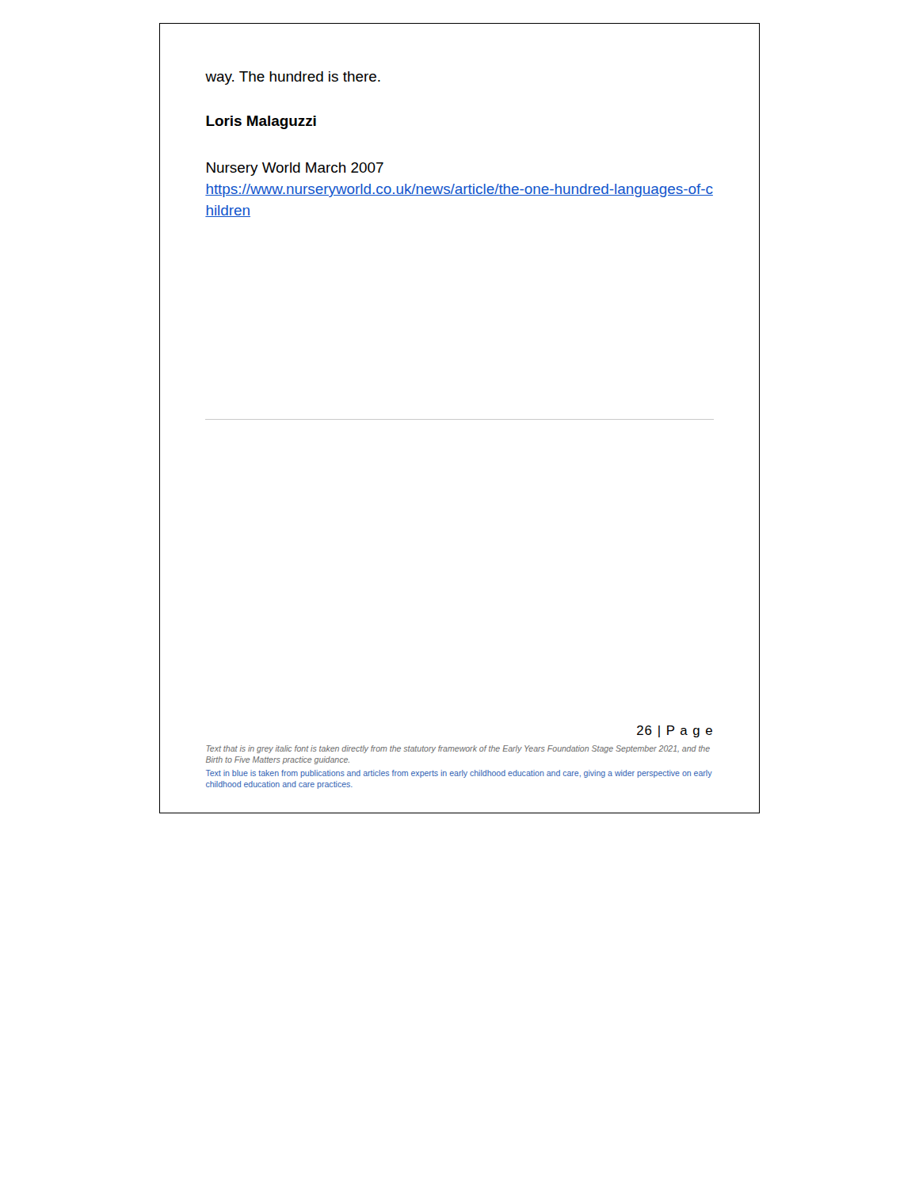way. The hundred is there.
Loris Malaguzzi
Nursery World March 2007
https://www.nurseryworld.co.uk/news/article/the-one-hundred-languages-of-children
26 | P a g e
Text that is in grey italic font is taken directly from the statutory framework of the Early Years Foundation Stage September 2021, and the Birth to Five Matters practice guidance.
Text in blue is taken from publications and articles from experts in early childhood education and care, giving a wider perspective on early childhood education and care practices.